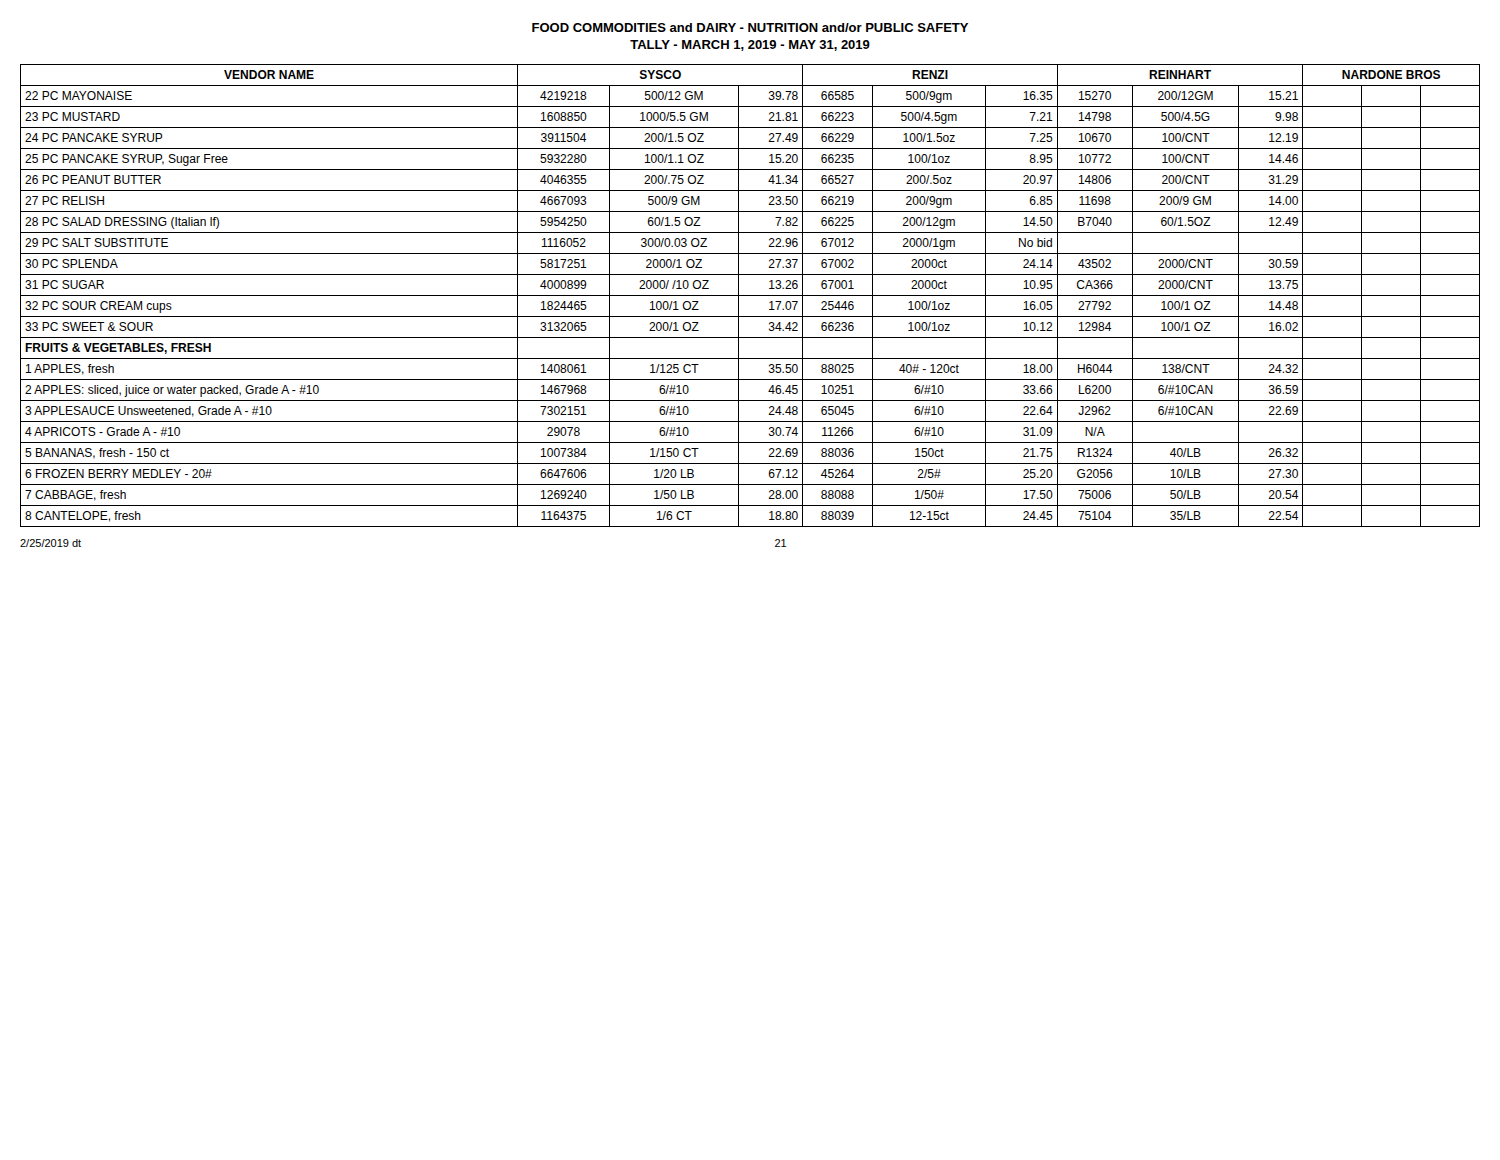FOOD COMMODITIES and DAIRY - NUTRITION and/or PUBLIC SAFETY
TALLY - MARCH 1, 2019 - MAY 31, 2019
| VENDOR NAME | SYSCO | RENZI | REINHART | NARDONE BROS |
| --- | --- | --- | --- | --- |
| 22 PC MAYONAISE | 4219218 | 500/12 GM | 39.78 | 66585 | 500/9gm | 16.35 | 15270 | 200/12GM | 15.21 | | | |
| 23 PC MUSTARD | 1608850 | 1000/5.5 GM | 21.81 | 66223 | 500/4.5gm | 7.21 | 14798 | 500/4.5G | 9.98 | | | |
| 24 PC PANCAKE SYRUP | 3911504 | 200/1.5 OZ | 27.49 | 66229 | 100/1.5oz | 7.25 | 10670 | 100/CNT | 12.19 | | | |
| 25 PC PANCAKE SYRUP, Sugar Free | 5932280 | 100/1.1 OZ | 15.20 | 66235 | 100/1oz | 8.95 | 10772 | 100/CNT | 14.46 | | | |
| 26 PC PEANUT BUTTER | 4046355 | 200/.75 OZ | 41.34 | 66527 | 200/.5oz | 20.97 | 14806 | 200/CNT | 31.29 | | | |
| 27 PC RELISH | 4667093 | 500/9 GM | 23.50 | 66219 | 200/9gm | 6.85 | 11698 | 200/9 GM | 14.00 | | | |
| 28 PC SALAD DRESSING (Italian lf) | 5954250 | 60/1.5 OZ | 7.82 | 66225 | 200/12gm | 14.50 | B7040 | 60/1.5OZ | 12.49 | | | |
| 29 PC SALT SUBSTITUTE | 1116052 | 300/0.03 OZ | 22.96 | 67012 | 2000/1gm | No bid | | | | | | |
| 30 PC SPLENDA | 5817251 | 2000/1 OZ | 27.37 | 67002 | 2000ct | 24.14 | 43502 | 2000/CNT | 30.59 | | | |
| 31 PC SUGAR | 4000899 | 2000/ /10 OZ | 13.26 | 67001 | 2000ct | 10.95 | CA366 | 2000/CNT | 13.75 | | | |
| 32 PC SOUR CREAM cups | 1824465 | 100/1 OZ | 17.07 | 25446 | 100/1oz | 16.05 | 27792 | 100/1 OZ | 14.48 | | | |
| 33 PC SWEET & SOUR | 3132065 | 200/1 OZ | 34.42 | 66236 | 100/1oz | 10.12 | 12984 | 100/1 OZ | 16.02 | | | |
| FRUITS & VEGETABLES, FRESH | | | | | | | | | | | | |
| 1 APPLES, fresh | 1408061 | 1/125 CT | 35.50 | 88025 | 40# - 120ct | 18.00 | H6044 | 138/CNT | 24.32 | | | |
| 2 APPLES: sliced, juice or water packed, Grade A - #10 | 1467968 | 6/#10 | 46.45 | 10251 | 6/#10 | 33.66 | L6200 | 6/#10CAN | 36.59 | | | |
| 3 APPLESAUCE Unsweetened, Grade A - #10 | 7302151 | 6/#10 | 24.48 | 65045 | 6/#10 | 22.64 | J2962 | 6/#10CAN | 22.69 | | | |
| 4 APRICOTS - Grade A - #10 | 29078 | 6/#10 | 30.74 | 11266 | 6/#10 | 31.09 | N/A | | | | | |
| 5 BANANAS, fresh - 150 ct | 1007384 | 1/150 CT | 22.69 | 88036 | 150ct | 21.75 | R1324 | 40/LB | 26.32 | | | |
| 6 FROZEN BERRY MEDLEY - 20# | 6647606 | 1/20 LB | 67.12 | 45264 | 2/5# | 25.20 | G2056 | 10/LB | 27.30 | | | |
| 7 CABBAGE, fresh | 1269240 | 1/50 LB | 28.00 | 88088 | 1/50# | 17.50 | 75006 | 50/LB | 20.54 | | | |
| 8 CANTELOPE, fresh | 1164375 | 1/6 CT | 18.80 | 88039 | 12-15ct | 24.45 | 75104 | 35/LB | 22.54 | | | |
2/25/2019 dt 21